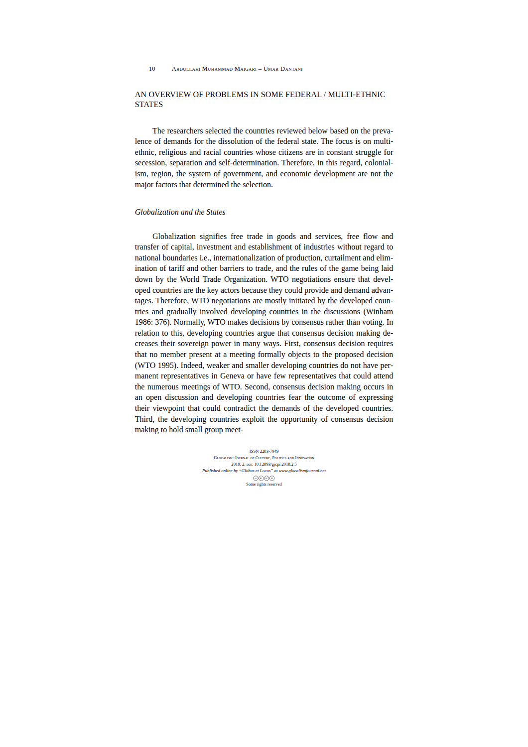10 Abdullahi Muhammad Maigari – Umar Dantani
An overview of problems in some federal / multi-ethnic states
The researchers selected the countries reviewed below based on the prevalence of demands for the dissolution of the federal state. The focus is on multi-ethnic, religious and racial countries whose citizens are in constant struggle for secession, separation and self-determination. Therefore, in this regard, colonialism, region, the system of government, and economic development are not the major factors that determined the selection.
Globalization and the States
Globalization signifies free trade in goods and services, free flow and transfer of capital, investment and establishment of industries without regard to national boundaries i.e., internationalization of production, curtailment and elimination of tariff and other barriers to trade, and the rules of the game being laid down by the World Trade Organization. WTO negotiations ensure that developed countries are the key actors because they could provide and demand advantages. Therefore, WTO negotiations are mostly initiated by the developed countries and gradually involved developing countries in the discussions (Winham 1986: 376). Normally, WTO makes decisions by consensus rather than voting. In relation to this, developing countries argue that consensus decision making decreases their sovereign power in many ways. First, consensus decision requires that no member present at a meeting formally objects to the proposed decision (WTO 1995). Indeed, weaker and smaller developing countries do not have permanent representatives in Geneva or have few representatives that could attend the numerous meetings of WTO. Second, consensus decision making occurs in an open discussion and developing countries fear the outcome of expressing their viewpoint that could contradict the demands of the developed countries. Third, the developing countries exploit the opportunity of consensus decision making to hold small group meet-
ISSN 2283-7949
Glocalism: Journal of Culture, Politics and Innovation
2018, 2, doi: 10.12893/gjcpi.2018.2.5
Published online by “Globus et Locus” at www.glocalismjournal.net
cc BY NC ND
Some rights reserved